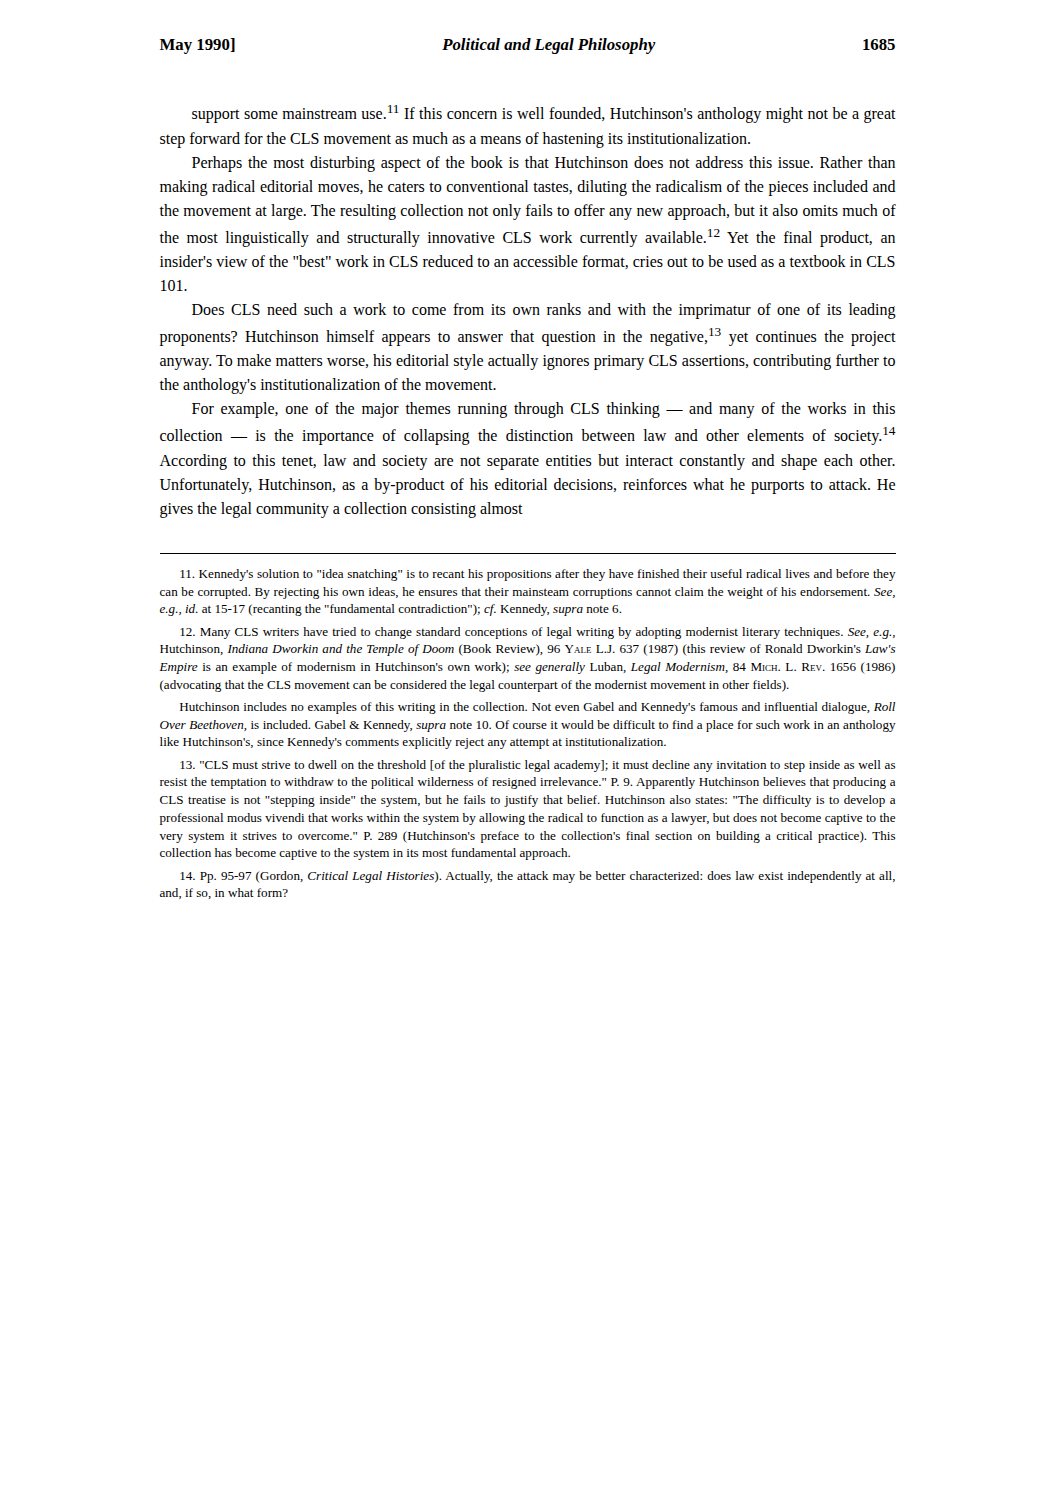May 1990] Political and Legal Philosophy 1685
support some mainstream use.11 If this concern is well founded, Hutchinson's anthology might not be a great step forward for the CLS movement as much as a means of hastening its institutionalization.
Perhaps the most disturbing aspect of the book is that Hutchinson does not address this issue. Rather than making radical editorial moves, he caters to conventional tastes, diluting the radicalism of the pieces included and the movement at large. The resulting collection not only fails to offer any new approach, but it also omits much of the most linguistically and structurally innovative CLS work currently available.12 Yet the final product, an insider's view of the "best" work in CLS reduced to an accessible format, cries out to be used as a textbook in CLS 101.
Does CLS need such a work to come from its own ranks and with the imprimatur of one of its leading proponents? Hutchinson himself appears to answer that question in the negative,13 yet continues the project anyway. To make matters worse, his editorial style actually ignores primary CLS assertions, contributing further to the anthology's institutionalization of the movement.
For example, one of the major themes running through CLS thinking — and many of the works in this collection — is the importance of collapsing the distinction between law and other elements of society.14 According to this tenet, law and society are not separate entities but interact constantly and shape each other. Unfortunately, Hutchinson, as a by-product of his editorial decisions, reinforces what he purports to attack. He gives the legal community a collection consisting almost
11. Kennedy's solution to "idea snatching" is to recant his propositions after they have finished their useful radical lives and before they can be corrupted. By rejecting his own ideas, he ensures that their mainsteam corruptions cannot claim the weight of his endorsement. See, e.g., id. at 15-17 (recanting the "fundamental contradiction"); cf. Kennedy, supra note 6.
12. Many CLS writers have tried to change standard conceptions of legal writing by adopting modernist literary techniques. See, e.g., Hutchinson, Indiana Dworkin and the Temple of Doom (Book Review), 96 Yale L.J. 637 (1987) (this review of Ronald Dworkin's Law's Empire is an example of modernism in Hutchinson's own work); see generally Luban, Legal Modernism, 84 Mich. L. Rev. 1656 (1986) (advocating that the CLS movement can be considered the legal counterpart of the modernist movement in other fields).
Hutchinson includes no examples of this writing in the collection. Not even Gabel and Kennedy's famous and influential dialogue, Roll Over Beethoven, is included. Gabel & Kennedy, supra note 10. Of course it would be difficult to find a place for such work in an anthology like Hutchinson's, since Kennedy's comments explicitly reject any attempt at institutionalization.
13. "CLS must strive to dwell on the threshold [of the pluralistic legal academy]; it must decline any invitation to step inside as well as resist the temptation to withdraw to the political wilderness of resigned irrelevance." P. 9. Apparently Hutchinson believes that producing a CLS treatise is not "stepping inside" the system, but he fails to justify that belief. Hutchinson also states: "The difficulty is to develop a professional modus vivendi that works within the system by allowing the radical to function as a lawyer, but does not become captive to the very system it strives to overcome." P. 289 (Hutchinson's preface to the collection's final section on building a critical practice). This collection has become captive to the system in its most fundamental approach.
14. Pp. 95-97 (Gordon, Critical Legal Histories). Actually, the attack may be better characterized: does law exist independently at all, and, if so, in what form?